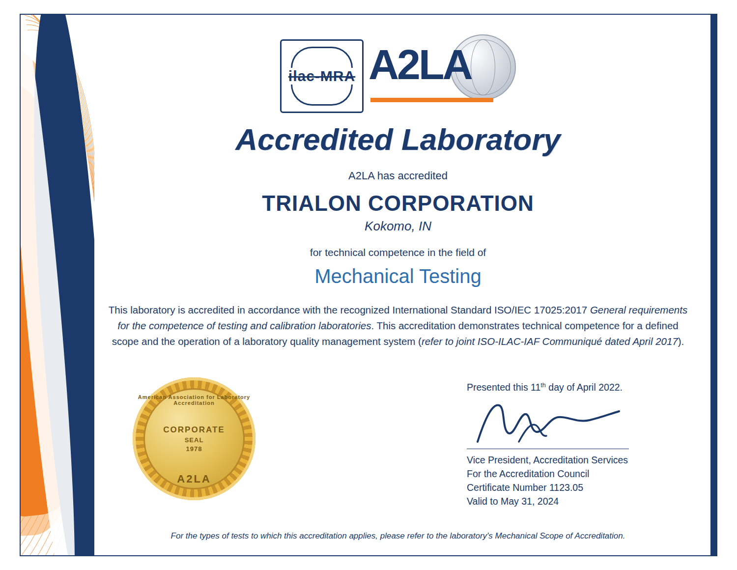ilac-MRA
A2LA
Accredited Laboratory
A2LA has accredited
TRIALON CORPORATION
Kokomo, IN
for technical competence in the field of
Mechanical Testing
This laboratory is accredited in accordance with the recognized International Standard ISO/IEC 17025:2017 General requirements for the competence of testing and calibration laboratories. This accreditation demonstrates technical competence for a defined scope and the operation of a laboratory quality management system (refer to joint ISO-ILAC-IAF Communiqué dated April 2017).
CORPORATE SEAL
1978
American Association for Laboratory Accreditation
A2LA
Presented this 11th day of April 2022.
Vice President, Accreditation Services
For the Accreditation Council
Certificate Number 1123.05
Valid to May 31, 2024
For the types of tests to which this accreditation applies, please refer to the laboratory's Mechanical Scope of Accreditation.